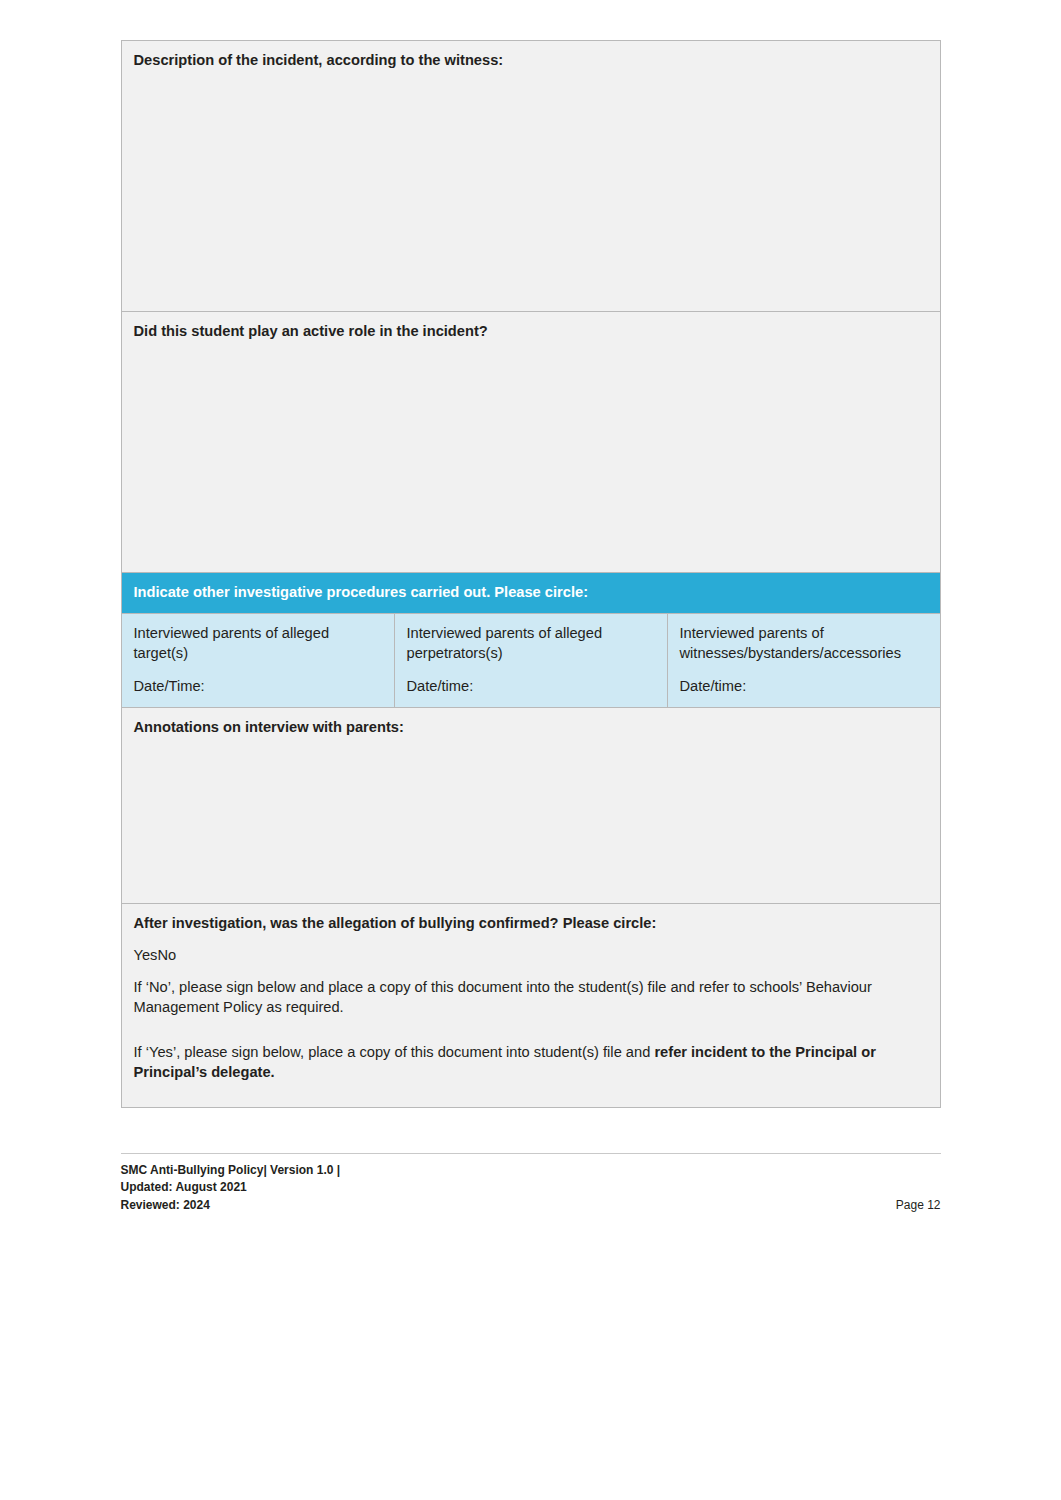| Description of the incident, according to the witness: |
| Did this student play an active role in the incident? |
| Indicate other investigative procedures carried out. Please circle: |
| Interviewed parents of alleged target(s) Date/Time: | Interviewed parents of alleged perpetrators(s) Date/time: | Interviewed parents of witnesses/bystanders/accessories Date/time: |
| Annotations on interview with parents: |
| After investigation, was the allegation of bullying confirmed? Please circle: Yes No If ‘No’, please sign below and place a copy of this document into the student(s) file and refer to schools’ Behaviour Management Policy as required. If ‘Yes’, please sign below, place a copy of this document into student(s) file and refer incident to the Principal or Principal’s delegate. |
SMC Anti-Bullying Policy| Version 1.0 |
Updated: August 2021
Reviewed: 2024 Page 12